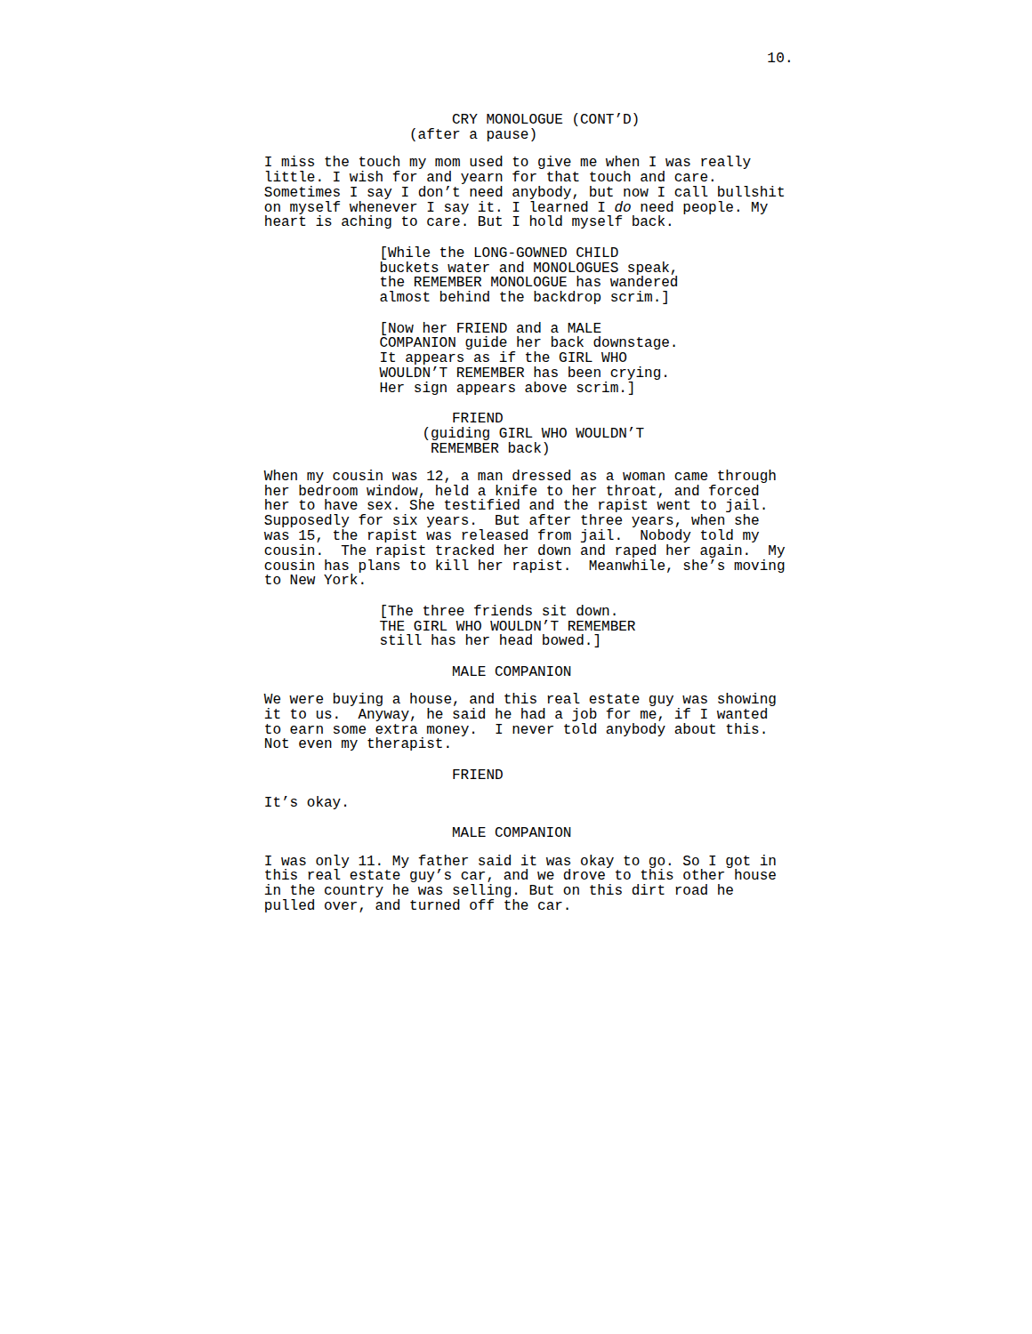10.
CRY MONOLOGUE (CONT’D)
(after a pause)
I miss the touch my mom used to give me when I was really little. I wish for and yearn for that touch and care. Sometimes I say I don’t need anybody, but now I call bullshit on myself whenever I say it. I learned I do need people. My heart is aching to care. But I hold myself back.
[While the LONG-GOWNED CHILD buckets water and MONOLOGUES speak, the REMEMBER MONOLOGUE has wandered almost behind the backdrop scrim.]
[Now her FRIEND and a MALE COMPANION guide her back downstage. It appears as if the GIRL WHO WOULDN’T REMEMBER has been crying. Her sign appears above scrim.]
FRIEND
(guiding GIRL WHO WOULDN’T REMEMBER back)
When my cousin was 12, a man dressed as a woman came through her bedroom window, held a knife to her throat, and forced her to have sex. She testified and the rapist went to jail. Supposedly for six years. But after three years, when she was 15, the rapist was released from jail. Nobody told my cousin. The rapist tracked her down and raped her again. My cousin has plans to kill her rapist. Meanwhile, she’s moving to New York.
[The three friends sit down. THE GIRL WHO WOULDN’T REMEMBER still has her head bowed.]
MALE COMPANION
We were buying a house, and this real estate guy was showing it to us. Anyway, he said he had a job for me, if I wanted to earn some extra money. I never told anybody about this. Not even my therapist.
FRIEND
It’s okay.
MALE COMPANION
I was only 11. My father said it was okay to go. So I got in this real estate guy’s car, and we drove to this other house in the country he was selling. But on this dirt road he pulled over, and turned off the car.